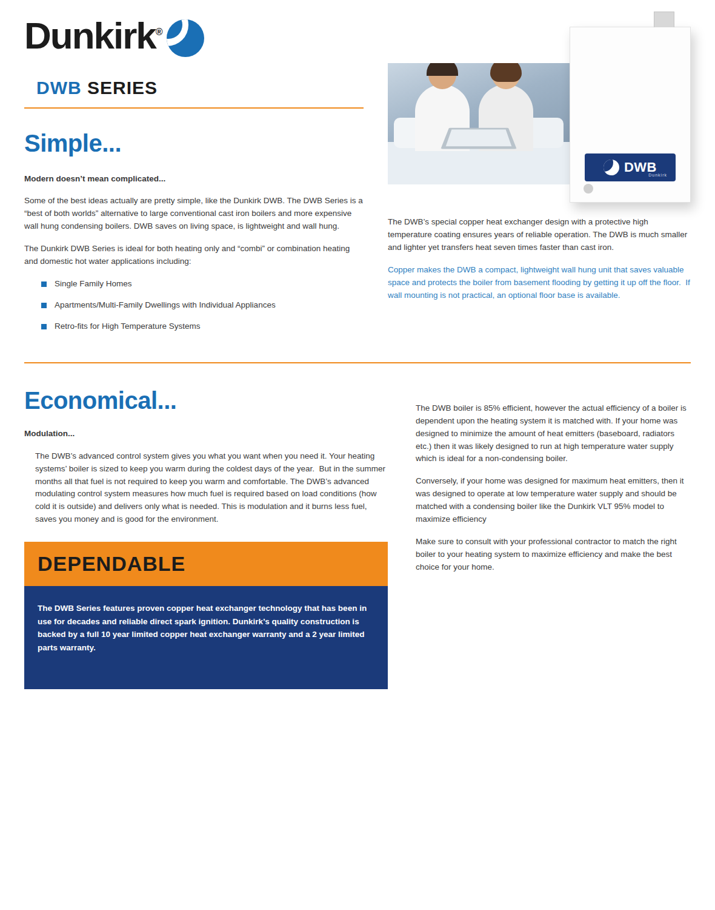Dunkirk®
DWB SERIES
Simple...
Modern doesn’t mean complicated...
Some of the best ideas actually are pretty simple, like the Dunkirk DWB. The DWB Series is a “best of both worlds” alternative to large conventional cast iron boilers and more expensive wall hung condensing boilers. DWB saves on living space, is lightweight and wall hung.
The Dunkirk DWB Series is ideal for both heating only and “combi” or combination heating and domestic hot water applications including:
Single Family Homes
Apartments/Multi-Family Dwellings with Individual Appliances
Retro-fits for High Temperature Systems
DWB
Dunkirk
The DWB’s special copper heat exchanger design with a protective high temperature coating ensures years of reliable operation. The DWB is much smaller and lighter yet transfers heat seven times faster than cast iron.
Copper makes the DWB a compact, lightweight wall hung unit that saves valuable space and protects the boiler from basement flooding by getting it up off the floor. If wall mounting is not practical, an optional floor base is available.
Economical...
Modulation...
The DWB’s advanced control system gives you what you want when you need it. Your heating systems’ boiler is sized to keep you warm during the coldest days of the year. But in the summer months all that fuel is not required to keep you warm and comfortable. The DWB’s advanced modulating control system measures how much fuel is required based on load conditions (how cold it is outside) and delivers only what is needed. This is modulation and it burns less fuel, saves you money and is good for the environment.
DEPENDABLE
The DWB Series features proven copper heat exchanger technology that has been in use for decades and reliable direct spark ignition. Dunkirk’s quality construction is backed by a full 10 year limited copper heat exchanger warranty and a 2 year limited parts warranty.
The DWB boiler is 85% efficient, however the actual efficiency of a boiler is dependent upon the heating system it is matched with. If your home was designed to minimize the amount of heat emitters (baseboard, radiators etc.) then it was likely designed to run at high temperature water supply which is ideal for a non-condensing boiler.
Conversely, if your home was designed for maximum heat emitters, then it was designed to operate at low temperature water supply and should be matched with a condensing boiler like the Dunkirk VLT 95% model to maximize efficiency
Make sure to consult with your professional contractor to match the right boiler to your heating system to maximize efficiency and make the best choice for your home.